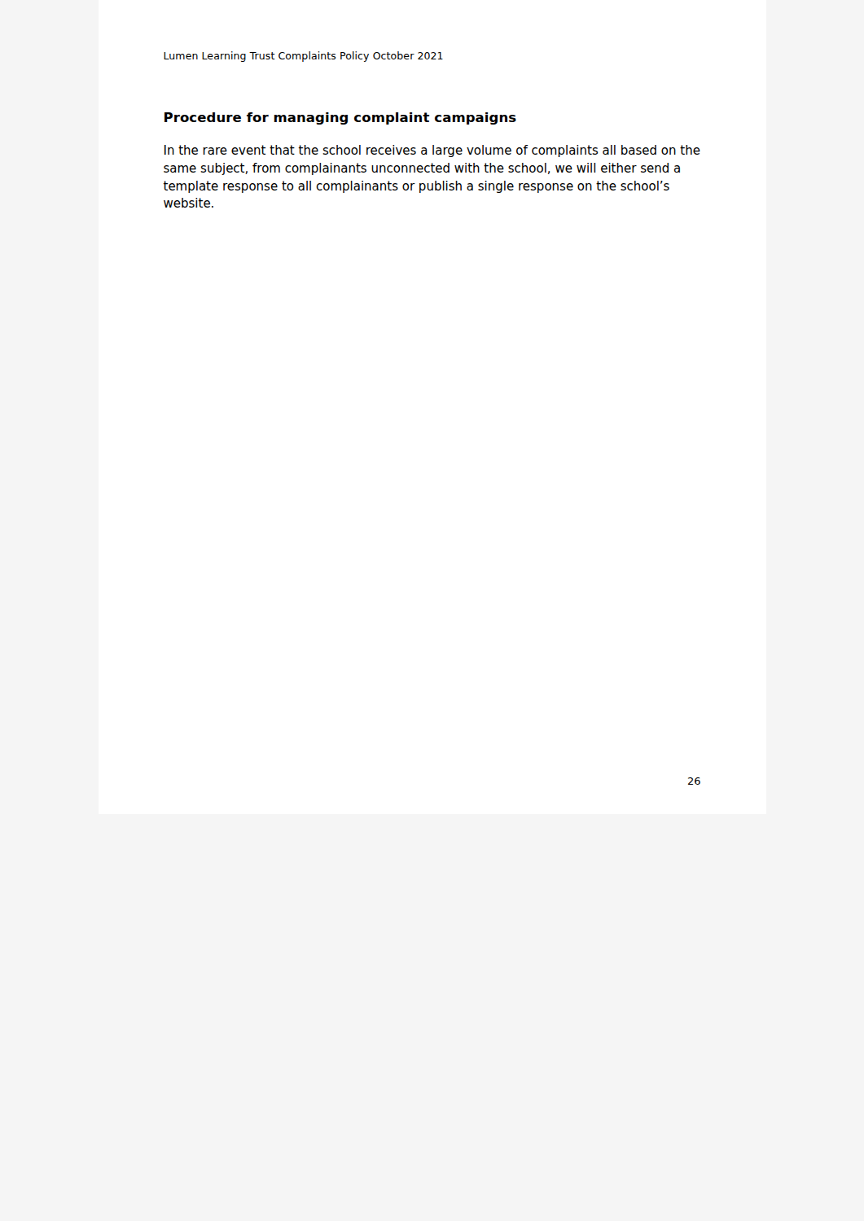Lumen Learning Trust Complaints Policy October 2021
Procedure for managing complaint campaigns
In the rare event that the school receives a large volume of complaints all based on the same subject, from complainants unconnected with the school, we will either send a template response to all complainants or publish a single response on the school’s website.
26